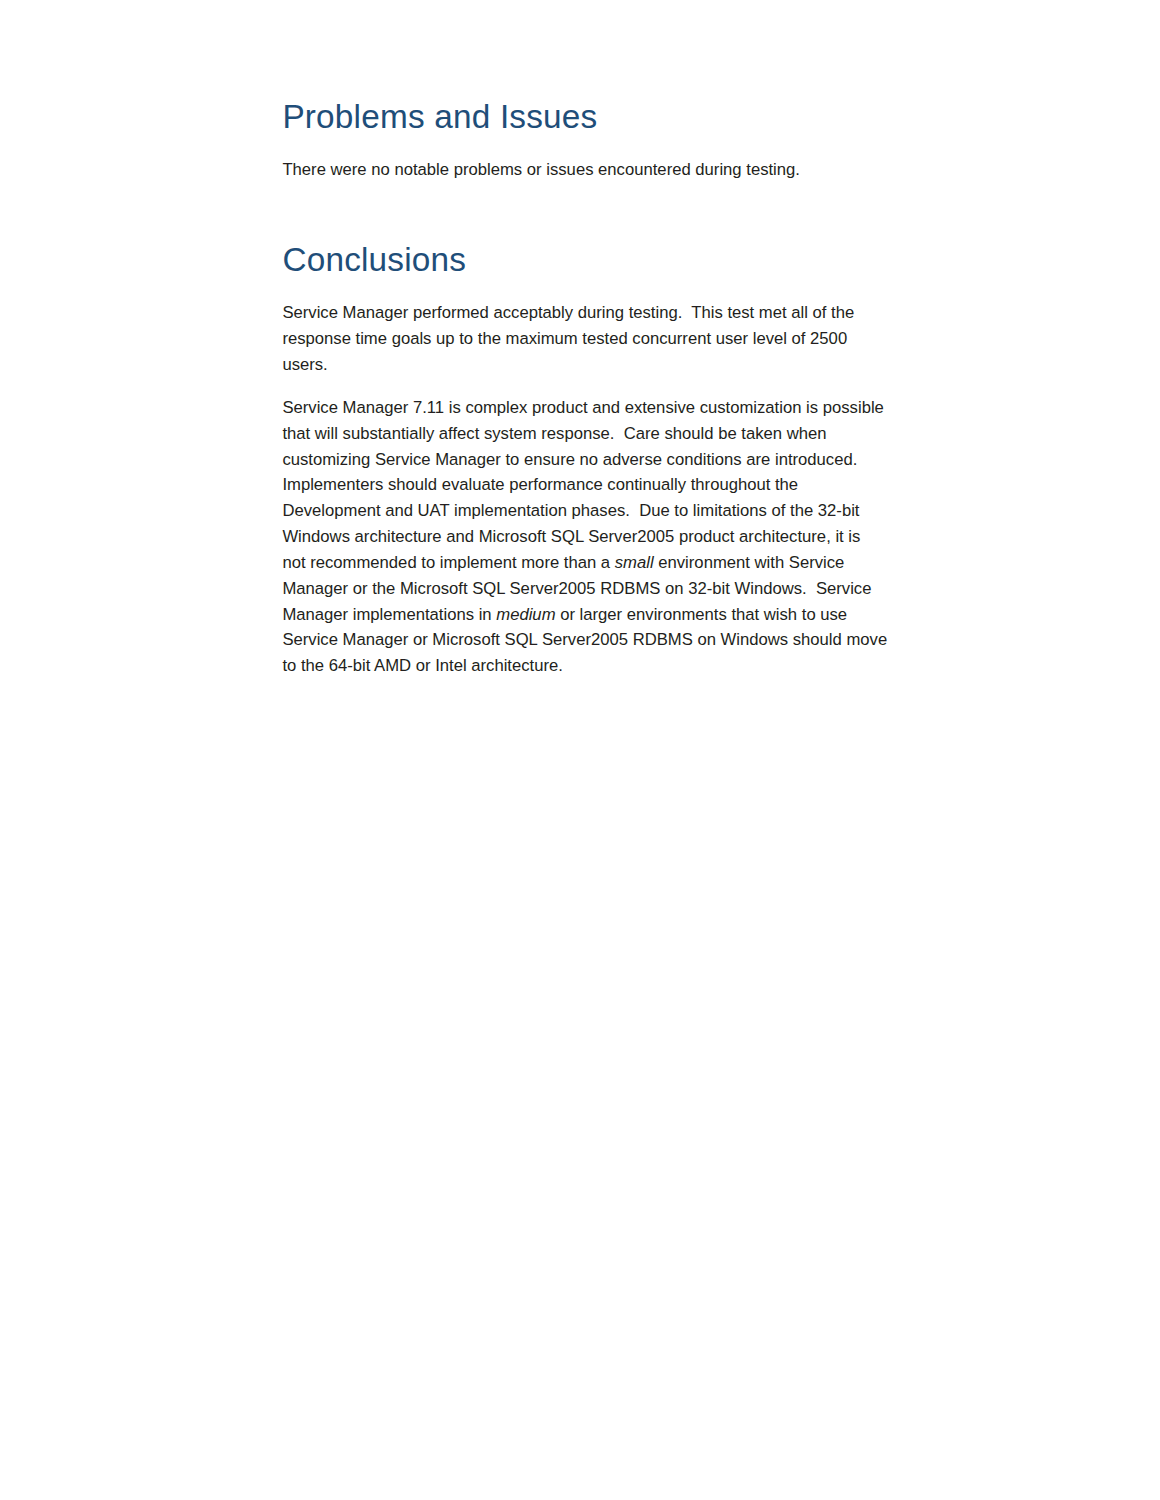Problems and Issues
There were no notable problems or issues encountered during testing.
Conclusions
Service Manager performed acceptably during testing. This test met all of the response time goals up to the maximum tested concurrent user level of 2500 users.
Service Manager 7.11 is complex product and extensive customization is possible that will substantially affect system response. Care should be taken when customizing Service Manager to ensure no adverse conditions are introduced. Implementers should evaluate performance continually throughout the Development and UAT implementation phases. Due to limitations of the 32-bit Windows architecture and Microsoft SQL Server2005 product architecture, it is not recommended to implement more than a small environment with Service Manager or the Microsoft SQL Server2005 RDBMS on 32-bit Windows. Service Manager implementations in medium or larger environments that wish to use Service Manager or Microsoft SQL Server2005 RDBMS on Windows should move to the 64-bit AMD or Intel architecture.